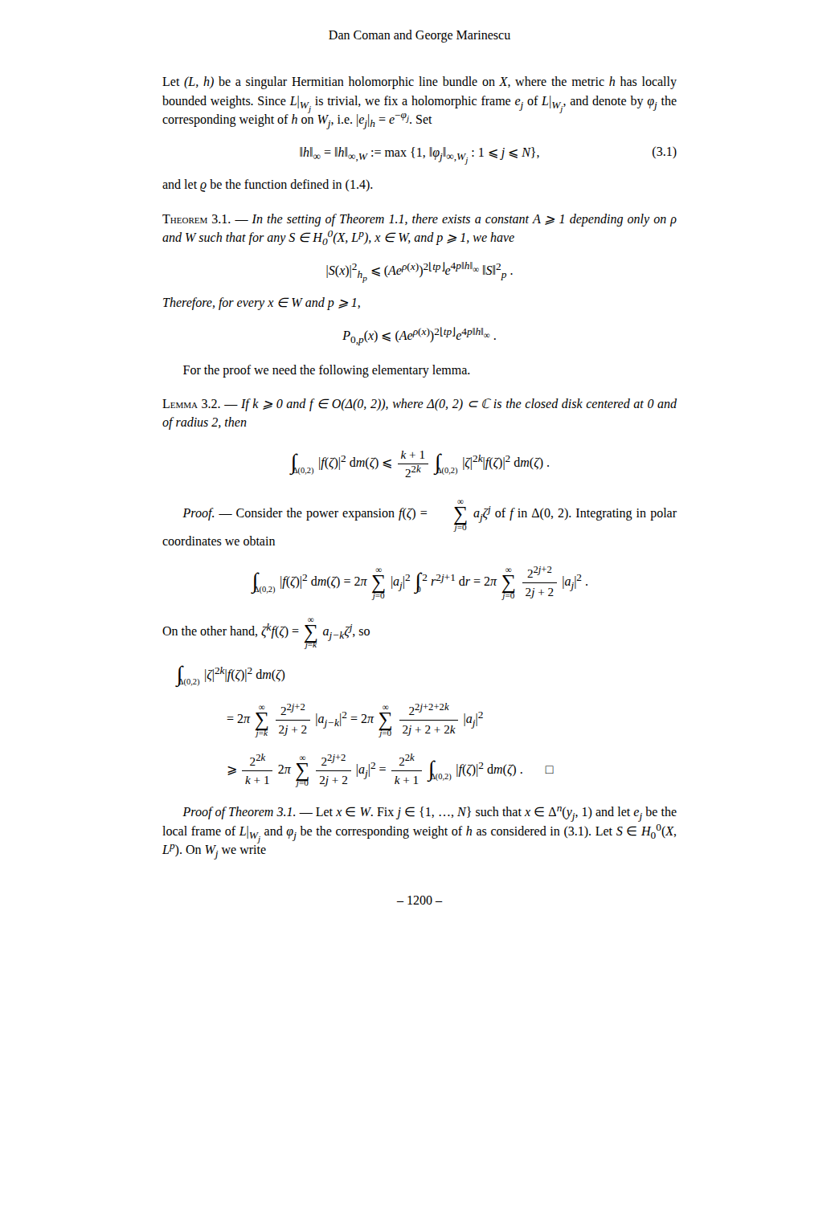Dan Coman and George Marinescu
Let (L, h) be a singular Hermitian holomorphic line bundle on X, where the metric h has locally bounded weights. Since L|Wj is trivial, we fix a holomorphic frame ej of L|Wj, and denote by φj the corresponding weight of h on Wj, i.e. |ej|h = e−φj. Set
‖h‖∞ = ‖h‖∞,W := max {1, ‖φj‖∞,Wj : 1 ⩽ j ⩽ N}, (3.1)
and let ϱ be the function defined in (1.4).
Theorem 3.1. — In the setting of Theorem 1.1, there exists a constant A ⩾ 1 depending only on ρ and W such that for any S ∈ H00(X, Lp), x ∈ W, and p ⩾ 1, we have
|S(x)|2hp ⩽ (Aeρ(x))2⌊tp⌋e4p‖h‖∞ ‖S‖2p .
Therefore, for every x ∈ W and p ⩾ 1,
P0,p(x) ⩽ (Aeρ(x))2⌊tp⌋e4p‖h‖∞ .
For the proof we need the following elementary lemma.
Lemma 3.2. — If k ⩾ 0 and f ∈ O(Δ(0, 2)), where Δ(0, 2) ⊂ ℂ is the closed disk centered at 0 and of radius 2, then
∫Δ(0,2) |f(ζ)|2 dm(ζ) ⩽ k + 122k ∫Δ(0,2) |ζ|2k|f(ζ)|2 dm(ζ) .
Proof. — Consider the power expansion f(ζ) = ∞∑j=0 ajζj of f in Δ(0, 2). Integrating in polar coordinates we obtain
∫Δ(0,2) |f(ζ)|2 dm(ζ) = 2π ∞∑j=0 |aj|2 ∫02 r2j+1 dr = 2π ∞∑j=0 22j+22j + 2 |aj|2 .
On the other hand, ζkf(ζ) = ∞∑j=k aj−kζj, so
∫Δ(0,2) |ζ|2k|f(ζ)|2 dm(ζ)
= 2π ∞∑j=k 22j+22j + 2 |aj−k|2 = 2π ∞∑j=0 22j+2+2k 2j + 2 + 2k |aj|2
⩾ 22k k + 1 2π ∞∑j=0 22j+22j + 2 |aj|2 = 22k k + 1 ∫Δ(0,2) |f(ζ)|2 dm(ζ) . □
Proof of Theorem 3.1. — Let x ∈ W. Fix j ∈ {1, …, N} such that x ∈ Δn(yj, 1) and let ej be the local frame of L|Wj and φj be the corresponding weight of h as considered in (3.1). Let S ∈ H00(X, Lp). On Wj we write
– 1200 –